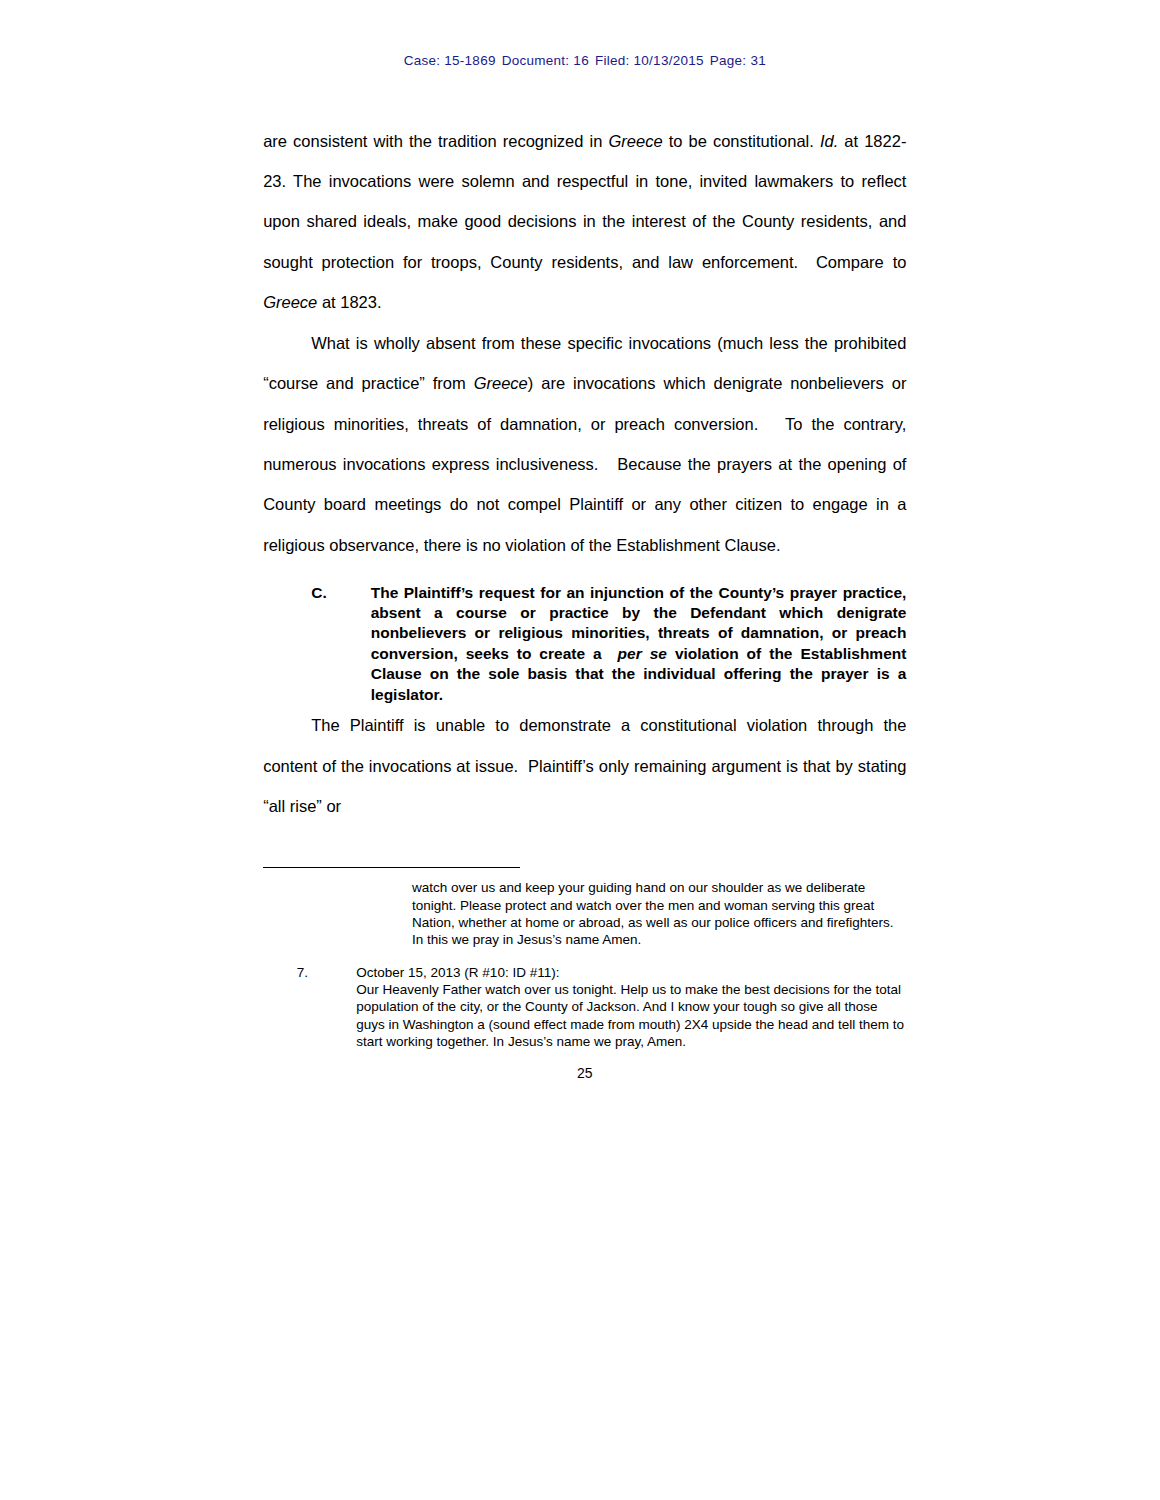Case: 15-1869 Document: 16 Filed: 10/13/2015 Page: 31
are consistent with the tradition recognized in Greece to be constitutional. Id. at 1822-23. The invocations were solemn and respectful in tone, invited lawmakers to reflect upon shared ideals, make good decisions in the interest of the County residents, and sought protection for troops, County residents, and law enforcement. Compare to Greece at 1823.
What is wholly absent from these specific invocations (much less the prohibited “course and practice” from Greece) are invocations which denigrate nonbelievers or religious minorities, threats of damnation, or preach conversion. To the contrary, numerous invocations express inclusiveness. Because the prayers at the opening of County board meetings do not compel Plaintiff or any other citizen to engage in a religious observance, there is no violation of the Establishment Clause.
C.
The Plaintiff’s request for an injunction of the County’s prayer practice, absent a course or practice by the Defendant which denigrate nonbelievers or religious minorities, threats of damnation, or preach conversion, seeks to create a per se violation of the Establishment Clause on the sole basis that the individual offering the prayer is a legislator.
The Plaintiff is unable to demonstrate a constitutional violation through the content of the invocations at issue. Plaintiff’s only remaining argument is that by stating “all rise” or
watch over us and keep your guiding hand on our shoulder as we deliberate tonight. Please protect and watch over the men and woman serving this great Nation, whether at home or abroad, as well as our police officers and firefighters. In this we pray in Jesus’s name Amen.
7.
October 15, 2013 (R #10: ID #11):
Our Heavenly Father watch over us tonight. Help us to make the best decisions for the total population of the city, or the County of Jackson. And I know your tough so give all those guys in Washington a (sound effect made from mouth) 2X4 upside the head and tell them to start working together. In Jesus’s name we pray, Amen.
25